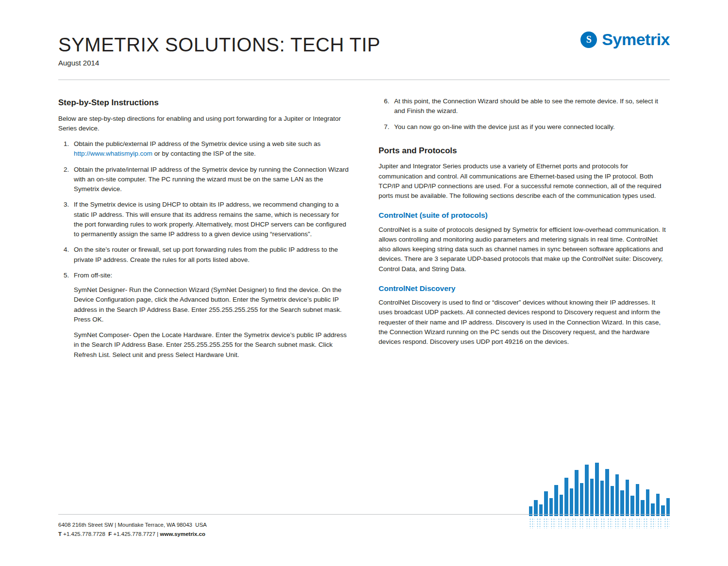Symetrix Solutions: Tech Tip
August 2014
S Symetrix
Step-by-Step Instructions
Below are step-by-step directions for enabling and using port forwarding for a Jupiter or Integrator Series device.
Obtain the public/external IP address of the Symetrix device using a web site such as http://www.whatismyip.com or by contacting the ISP of the site.
Obtain the private/internal IP address of the Symetrix device by running the Connection Wizard with an on-site computer. The PC running the wizard must be on the same LAN as the Symetrix device.
If the Symetrix device is using DHCP to obtain its IP address, we recommend changing to a static IP address. This will ensure that its address remains the same, which is necessary for the port forwarding rules to work properly. Alternatively, most DHCP servers can be configured to permanently assign the same IP address to a given device using “reservations”.
On the site’s router or firewall, set up port forwarding rules from the public IP address to the private IP address. Create the rules for all ports listed above.
From off-site:
SymNet Designer- Run the Connection Wizard (SymNet Designer) to find the device. On the Device Configuration page, click the Advanced button. Enter the Symetrix device’s public IP address in the Search IP Address Base. Enter 255.255.255.255 for the Search subnet mask. Press OK.
SymNet Composer- Open the Locate Hardware. Enter the Symetrix device’s public IP address in the Search IP Address Base. Enter 255.255.255.255 for the Search subnet mask. Click Refresh List. Select unit and press Select Hardware Unit.
At this point, the Connection Wizard should be able to see the remote device. If so, select it and Finish the wizard.
You can now go on-line with the device just as if you were connected locally.
Ports and Protocols
Jupiter and Integrator Series products use a variety of Ethernet ports and protocols for communication and control. All communications are Ethernet-based using the IP protocol. Both TCP/IP and UDP/IP connections are used. For a successful remote connection, all of the required ports must be available. The following sections describe each of the communication types used.
ControlNet (suite of protocols)
ControlNet is a suite of protocols designed by Symetrix for efficient low-overhead communication. It allows controlling and monitoring audio parameters and metering signals in real time. ControlNet also allows keeping string data such as channel names in sync between software applications and devices. There are 3 separate UDP-based protocols that make up the ControlNet suite: Discovery, Control Data, and String Data.
ControlNet Discovery
ControlNet Discovery is used to find or “discover” devices without knowing their IP addresses. It uses broadcast UDP packets. All connected devices respond to Discovery request and inform the requester of their name and IP address. Discovery is used in the Connection Wizard. In this case, the Connection Wizard running on the PC sends out the Discovery request, and the hardware devices respond. Discovery uses UDP port 49216 on the devices.
6408 216th Street SW | Mountlake Terrace, WA 98043 USA
T +1.425.778.7728 F +1.425.778.7727 | www.symetrix.co